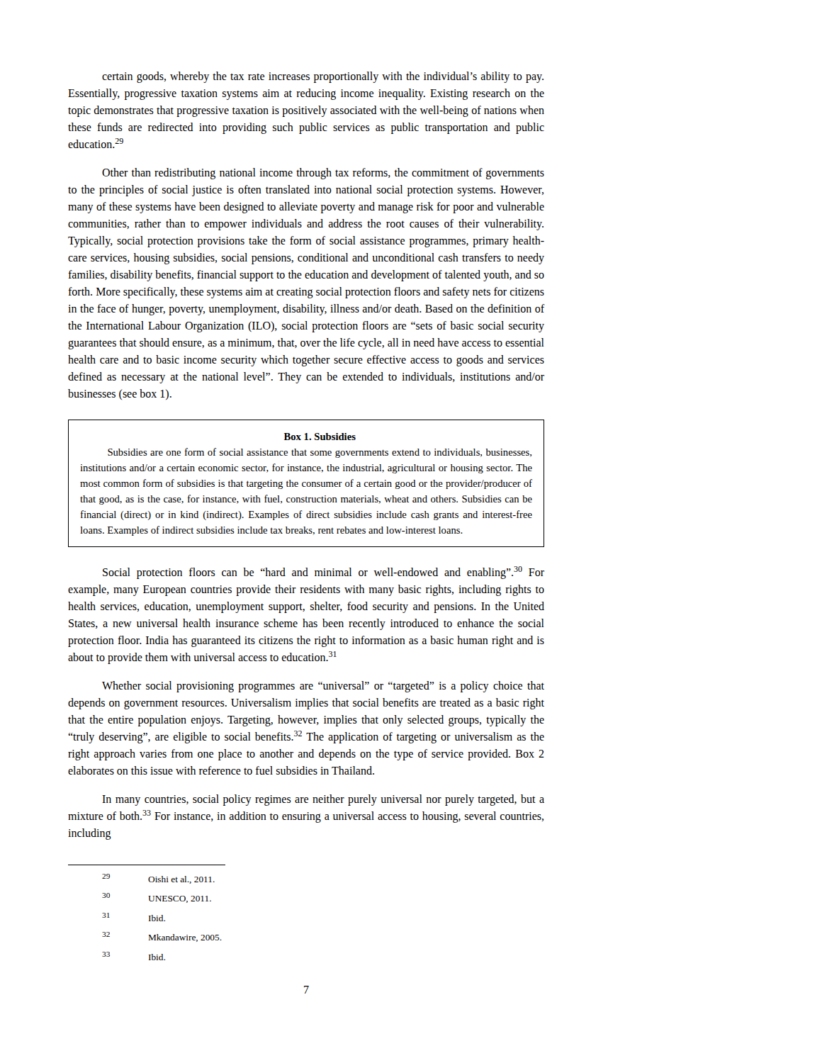certain goods, whereby the tax rate increases proportionally with the individual’s ability to pay. Essentially, progressive taxation systems aim at reducing income inequality. Existing research on the topic demonstrates that progressive taxation is positively associated with the well-being of nations when these funds are redirected into providing such public services as public transportation and public education.29
Other than redistributing national income through tax reforms, the commitment of governments to the principles of social justice is often translated into national social protection systems. However, many of these systems have been designed to alleviate poverty and manage risk for poor and vulnerable communities, rather than to empower individuals and address the root causes of their vulnerability. Typically, social protection provisions take the form of social assistance programmes, primary health-care services, housing subsidies, social pensions, conditional and unconditional cash transfers to needy families, disability benefits, financial support to the education and development of talented youth, and so forth. More specifically, these systems aim at creating social protection floors and safety nets for citizens in the face of hunger, poverty, unemployment, disability, illness and/or death. Based on the definition of the International Labour Organization (ILO), social protection floors are “sets of basic social security guarantees that should ensure, as a minimum, that, over the life cycle, all in need have access to essential health care and to basic income security which together secure effective access to goods and services defined as necessary at the national level”. They can be extended to individuals, institutions and/or businesses (see box 1).
Box 1. Subsidies
Subsidies are one form of social assistance that some governments extend to individuals, businesses, institutions and/or a certain economic sector, for instance, the industrial, agricultural or housing sector. The most common form of subsidies is that targeting the consumer of a certain good or the provider/producer of that good, as is the case, for instance, with fuel, construction materials, wheat and others. Subsidies can be financial (direct) or in kind (indirect). Examples of direct subsidies include cash grants and interest-free loans. Examples of indirect subsidies include tax breaks, rent rebates and low-interest loans.
Social protection floors can be “hard and minimal or well-endowed and enabling”.30 For example, many European countries provide their residents with many basic rights, including rights to health services, education, unemployment support, shelter, food security and pensions. In the United States, a new universal health insurance scheme has been recently introduced to enhance the social protection floor. India has guaranteed its citizens the right to information as a basic human right and is about to provide them with universal access to education.31
Whether social provisioning programmes are “universal” or “targeted” is a policy choice that depends on government resources. Universalism implies that social benefits are treated as a basic right that the entire population enjoys. Targeting, however, implies that only selected groups, typically the “truly deserving”, are eligible to social benefits.32 The application of targeting or universalism as the right approach varies from one place to another and depends on the type of service provided. Box 2 elaborates on this issue with reference to fuel subsidies in Thailand.
In many countries, social policy regimes are neither purely universal nor purely targeted, but a mixture of both.33 For instance, in addition to ensuring a universal access to housing, several countries, including
29 Oishi et al., 2011.
30 UNESCO, 2011.
31 Ibid.
32 Mkandawire, 2005.
33 Ibid.
7